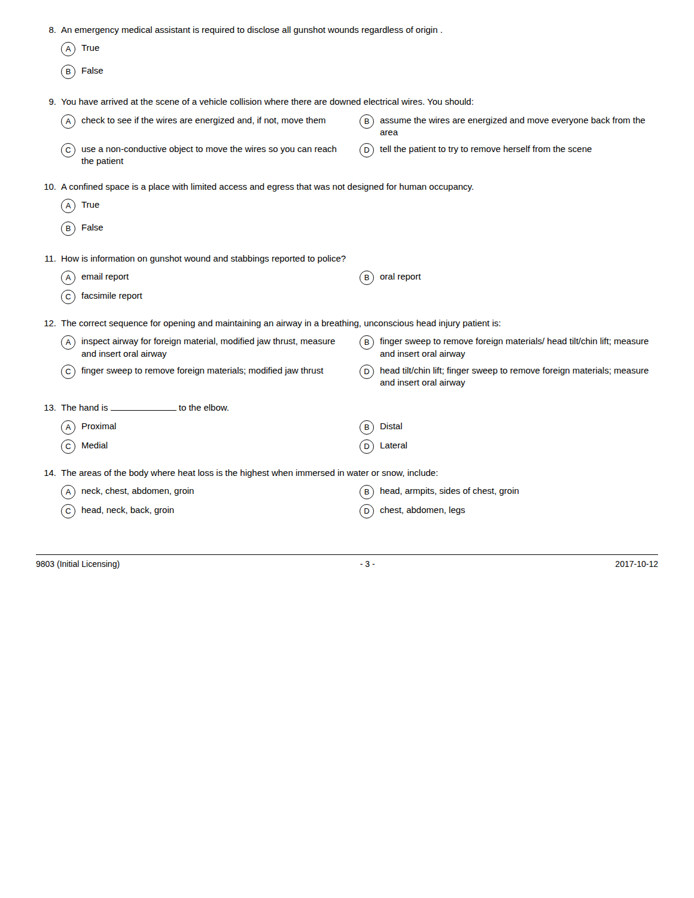8.
An emergency medical assistant is required to disclose all gunshot wounds regardless of origin .
ATrue
BFalse
9.
You have arrived at the scene of a vehicle collision where there are downed electrical wires. You should:
Acheck to see if the wires are energized and, if not, move them
Bassume the wires are energized and move everyone back from the area
Cuse a non-conductive object to move the wires so you can reach the patient
Dtell the patient to try to remove herself from the scene
10.
A confined space is a place with limited access and egress that was not designed for human occupancy.
ATrue
BFalse
11.
How is information on gunshot wound and stabbings reported to police?
Aemail report
Boral report
Cfacsimile report
12.
The correct sequence for opening and maintaining an airway in a breathing, unconscious head injury patient is:
Ainspect airway for foreign material, modified jaw thrust, measure and insert oral airway
Bfinger sweep to remove foreign materials/ head tilt/chin lift; measure and insert oral airway
Cfinger sweep to remove foreign materials; modified jaw thrust
Dhead tilt/chin lift; finger sweep to remove foreign materials; measure and insert oral airway
13.
The hand is to the elbow.
AProximal
BDistal
CMedial
DLateral
14.
The areas of the body where heat loss is the highest when immersed in water or snow, include:
Aneck, chest, abdomen, groin
Bhead, armpits, sides of chest, groin
Chead, neck, back, groin
Dchest, abdomen, legs
9803 (Initial Licensing) - 3 - 2017-10-12